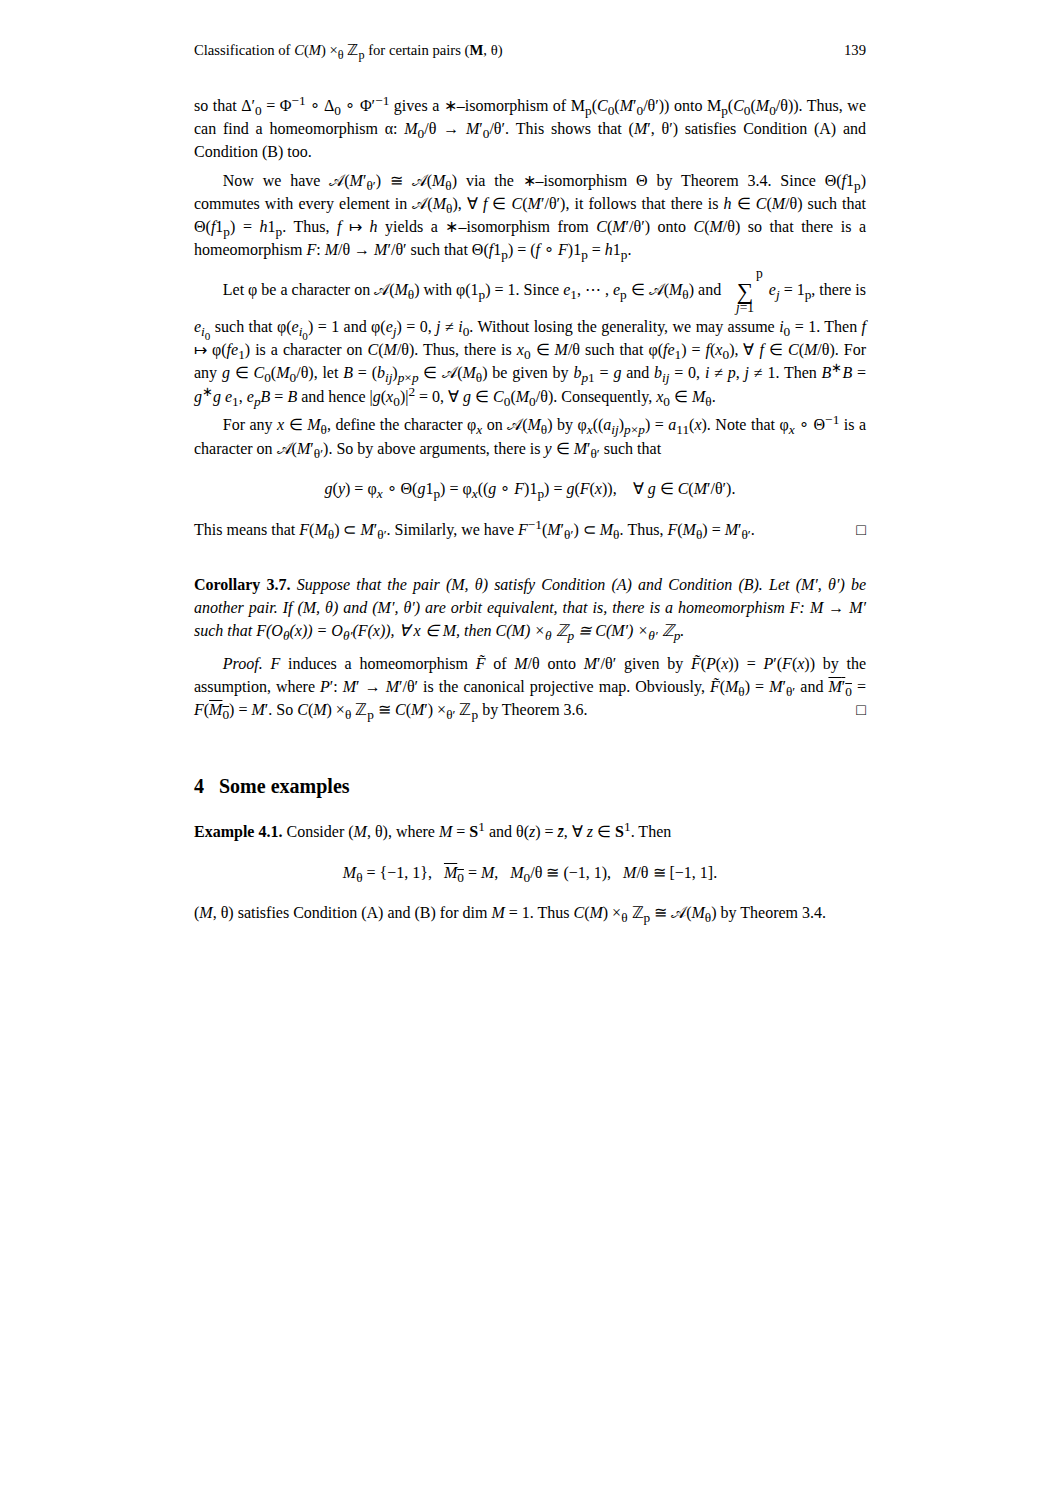Classification of C(M) ×θ ℤp for certain pairs (M, θ) 139
so that Δ′0 = Φ−1 ∘ Δ0 ∘ Φ′−1 gives a ∗–isomorphism of Mp(C0(M′0/θ′)) onto Mp(C0(M0/θ)). Thus, we can find a homeomorphism α: M0/θ → M′0/θ′. This shows that (M′, θ′) satisfies Condition (A) and Condition (B) too.
Now we have 𝒜(M′θ′) ≅ 𝒜(Mθ) via the ∗–isomorphism Θ by Theorem 3.4. Since Θ(f1p) commutes with every element in 𝒜(Mθ), ∀ f ∈ C(M′/θ′), it follows that there is h ∈ C(M/θ) such that Θ(f1p) = h1p. Thus, f ↦ h yields a ∗–isomorphism from C(M′/θ′) onto C(M/θ) so that there is a homeomorphism F: M/θ → M′/θ′ such that Θ(f1p) = (f ∘ F)1p = h1p.
Let φ be a character on 𝒜(Mθ) with φ(1p) = 1. Since e1, ⋯ , ep ∈ 𝒜(Mθ) and p
∑
j=1 ej = 1p, there is ei0 such that φ(ei0) = 1 and φ(ej) = 0, j ≠ i0. Without losing the generality, we may assume i0 = 1. Then f ↦ φ(fe1) is a character on C(M/θ). Thus, there is x0 ∈ M/θ such that φ(fe1) = f(x0), ∀ f ∈ C(M/θ). For any g ∈ C0(M0/θ), let B = (bij)p×p ∈ 𝒜(Mθ) be given by bp1 = g and bij = 0, i ≠ p, j ≠ 1. Then B∗B = g∗g e1, epB = B and hence |g(x0)|2 = 0, ∀ g ∈ C0(M0/θ). Consequently, x0 ∈ Mθ.
For any x ∈ Mθ, define the character φx on 𝒜(Mθ) by φx((aij)p×p) = a11(x). Note that φx ∘ Θ−1 is a character on 𝒜(M′θ′). So by above arguments, there is y ∈ M′θ′ such that
g(y) = φx ∘ Θ(g1p) = φx((g ∘ F)1p) = g(F(x)), ∀ g ∈ C(M′/θ′).
This means that F(Mθ) ⊂ M′θ′. Similarly, we have F−1(M′θ′) ⊂ Mθ. Thus, F(Mθ) = M′θ′. □
Corollary 3.7. Suppose that the pair (M, θ) satisfy Condition (A) and Condition (B). Let (M′, θ′) be another pair. If (M, θ) and (M′, θ′) are orbit equivalent, that is, there is a homeomorphism F: M → M′ such that F(Oθ(x)) = Oθ′(F(x)), ∀ x ∈ M, then C(M) ×θ ℤp ≅ C(M′) ×θ′ ℤp.
Proof. F induces a homeomorphism F̃ of M/θ onto M′/θ′ given by F̃(P(x)) = P′(F(x)) by the assumption, where P′: M′ → M′/θ′ is the canonical projective map. Obviously, F̃(Mθ) = M′θ′ and M′0 = F(M0) = M′. So C(M) ×θ ℤp ≅ C(M′) ×θ′ ℤp by Theorem 3.6. □
4 Some examples
Example 4.1. Consider (M, θ), where M = S1 and θ(z) = z̄, ∀ z ∈ S1. Then
Mθ = {−1, 1}, M0 = M, M0/θ ≅ (−1, 1), M/θ ≅ [−1, 1].
(M, θ) satisfies Condition (A) and (B) for dim M = 1. Thus C(M) ×θ ℤp ≅ 𝒜(Mθ) by Theorem 3.4.